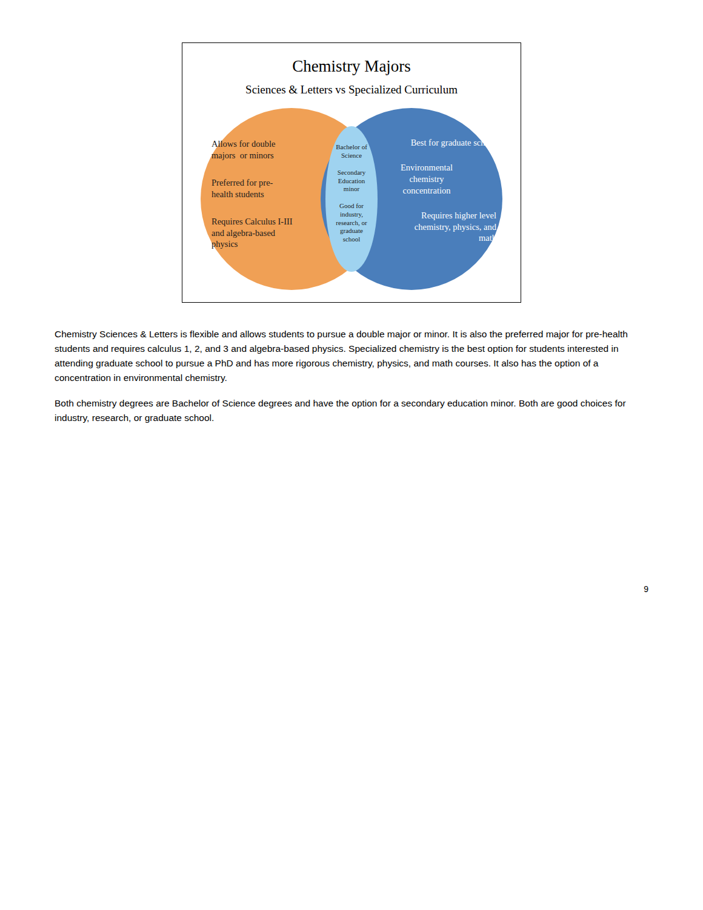Chemistry Majors
Sciences & Letters vs Specialized Curriculum
Allows for double
majors or minors
Preferred for pre-
health students
Requires Calculus I-III
and algebra-based
physics
Best for graduate school
Environmental
chemistry
concentration
Requires higher level
chemistry, physics, and
math
Bachelor of
Science
Secondary
Education
minor
Good for
industry,
research, or
graduate
school
Chemistry Sciences & Letters is flexible and allows students to pursue a double major or minor. It is also the preferred major for pre-health students and requires calculus 1, 2, and 3 and algebra-based physics. Specialized chemistry is the best option for students interested in attending graduate school to pursue a PhD and has more rigorous chemistry, physics, and math courses. It also has the option of a concentration in environmental chemistry.
Both chemistry degrees are Bachelor of Science degrees and have the option for a secondary education minor. Both are good choices for industry, research, or graduate school.
9